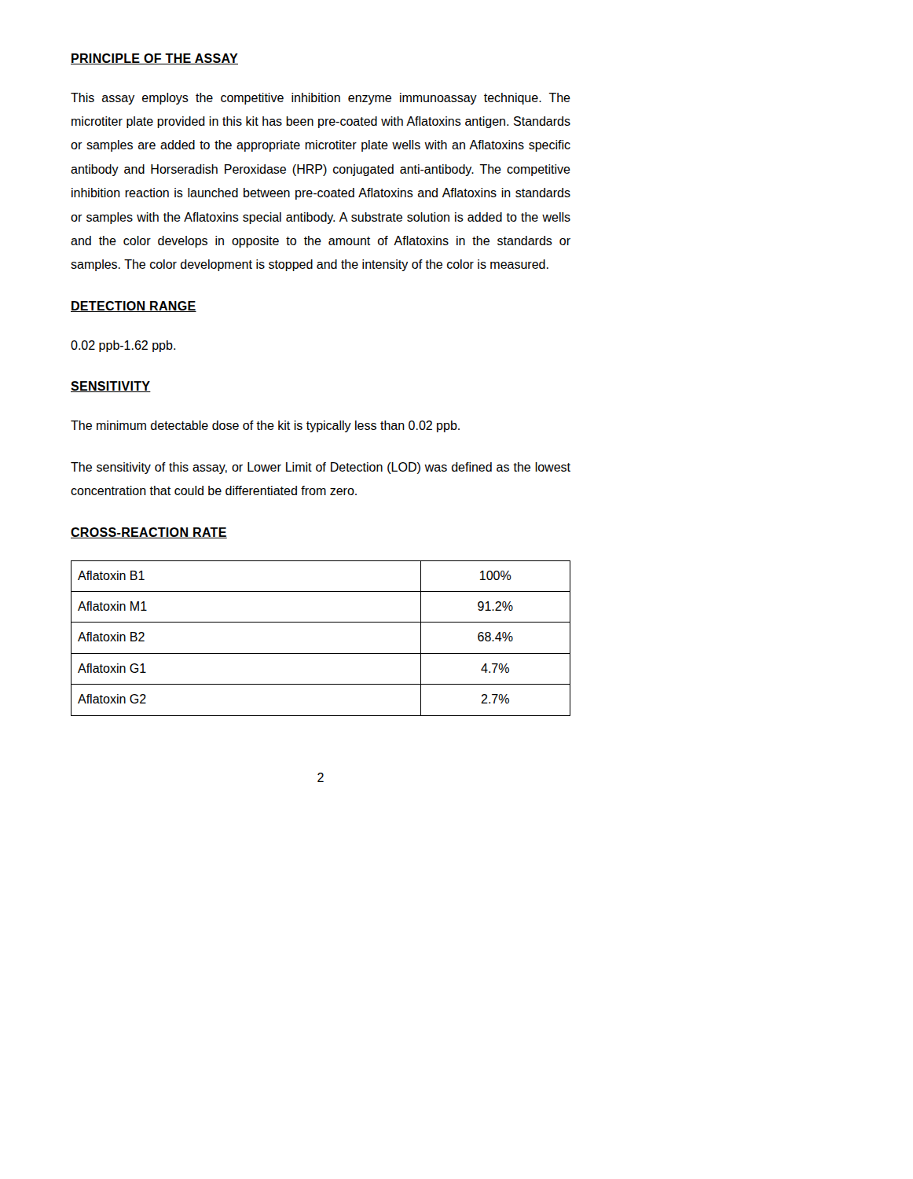PRINCIPLE OF THE ASSAY
This assay employs the competitive inhibition enzyme immunoassay technique. The microtiter plate provided in this kit has been pre-coated with Aflatoxins antigen. Standards or samples are added to the appropriate microtiter plate wells with an Aflatoxins specific antibody and Horseradish Peroxidase (HRP) conjugated anti-antibody. The competitive inhibition reaction is launched between pre-coated Aflatoxins and Aflatoxins in standards or samples with the Aflatoxins special antibody. A substrate solution is added to the wells and the color develops in opposite to the amount of Aflatoxins in the standards or samples. The color development is stopped and the intensity of the color is measured.
DETECTION RANGE
0.02 ppb-1.62 ppb.
SENSITIVITY
The minimum detectable dose of the kit is typically less than 0.02 ppb.
The sensitivity of this assay, or Lower Limit of Detection (LOD) was defined as the lowest concentration that could be differentiated from zero.
CROSS-REACTION RATE
| Aflatoxin B1 | 100% |
| Aflatoxin M1 | 91.2% |
| Aflatoxin B2 | 68.4% |
| Aflatoxin G1 | 4.7% |
| Aflatoxin G2 | 2.7% |
2